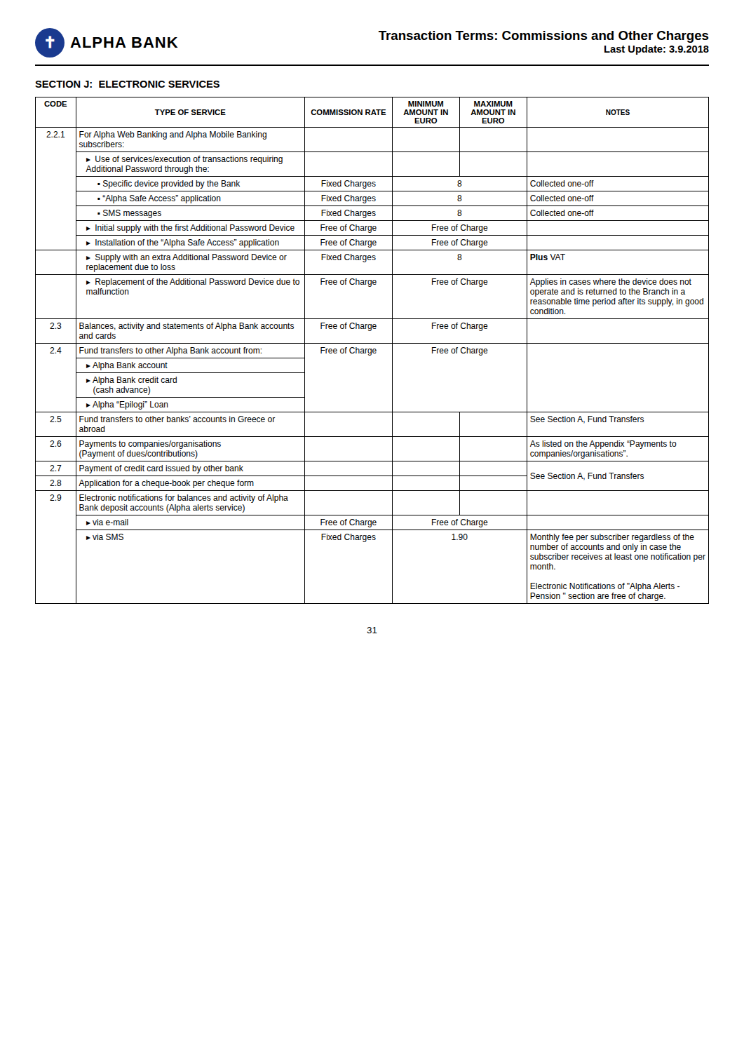✝ALPHA BANK
Transaction Terms: Commissions and Other Charges
Last Update: 3.9.2018
SECTION J: ELECTRONIC SERVICES
| CODE | TYPE OF SERVICE | COMMISSION RATE | MINIMUM AMOUNT IN EURO | MAXIMUM AMOUNT IN EURO | NOTES |
| --- | --- | --- | --- | --- | --- |
| 2.2.1 | For Alpha Web Banking and Alpha Mobile Banking subscribers: | | | | |
| ▸ Use of services/execution of transactions requiring Additional Password through the: | | | | |
| ▪ Specific device provided by the Bank | Fixed Charges | 8 | Collected one-off |
| ▪ “Alpha Safe Access” application | Fixed Charges | 8 | Collected one-off |
| ▪ SMS messages | Fixed Charges | 8 | Collected one-off |
| ▸ Initial supply with the first Additional Password Device | Free of Charge | Free of Charge | |
| ▸ Installation of the “Alpha Safe Access” application | Free of Charge | Free of Charge | |
| | ▸ Supply with an extra Additional Password Device or replacement due to loss | Fixed Charges | 8 | Plus VAT |
| | ▸ Replacement of the Additional Password Device due to malfunction | Free of Charge | Free of Charge | Applies in cases where the device does not operate and is returned to the Branch in a reasonable time period after its supply, in good condition. |
| 2.3 | Balances, activity and statements of Alpha Bank accounts and cards | Free of Charge | Free of Charge | |
| 2.4 | Fund transfers to other Alpha Bank account from: | Free of Charge | Free of Charge | |
| ▸ Alpha Bank account |
| ▸ Alpha Bank credit card (cash advance) |
| ▸ Alpha “Epilogi” Loan |
| 2.5 | Fund transfers to other banks’ accounts in Greece or abroad | | | | See Section A, Fund Transfers |
| 2.6 | Payments to companies/organisations (Payment of dues/contributions) | | | | As listed on the Appendix “Payments to companies/organisations”. |
| 2.7 | Payment of credit card issued by other bank | | | | See Section A, Fund Transfers |
| 2.8 | Application for a cheque-book per cheque form | | | |
| 2.9 | Electronic notifications for balances and activity of Alpha Bank deposit accounts (Alpha alerts service) | | | | |
| ▸ via e-mail | Free of Charge | Free of Charge | |
| ▸ via SMS | Fixed Charges | 1.90 | Monthly fee per subscriber regardless of the number of accounts and only in case the subscriber receives at least one notification per month. Electronic Notifications of "Alpha Alerts - Pension " section are free of charge. |
31